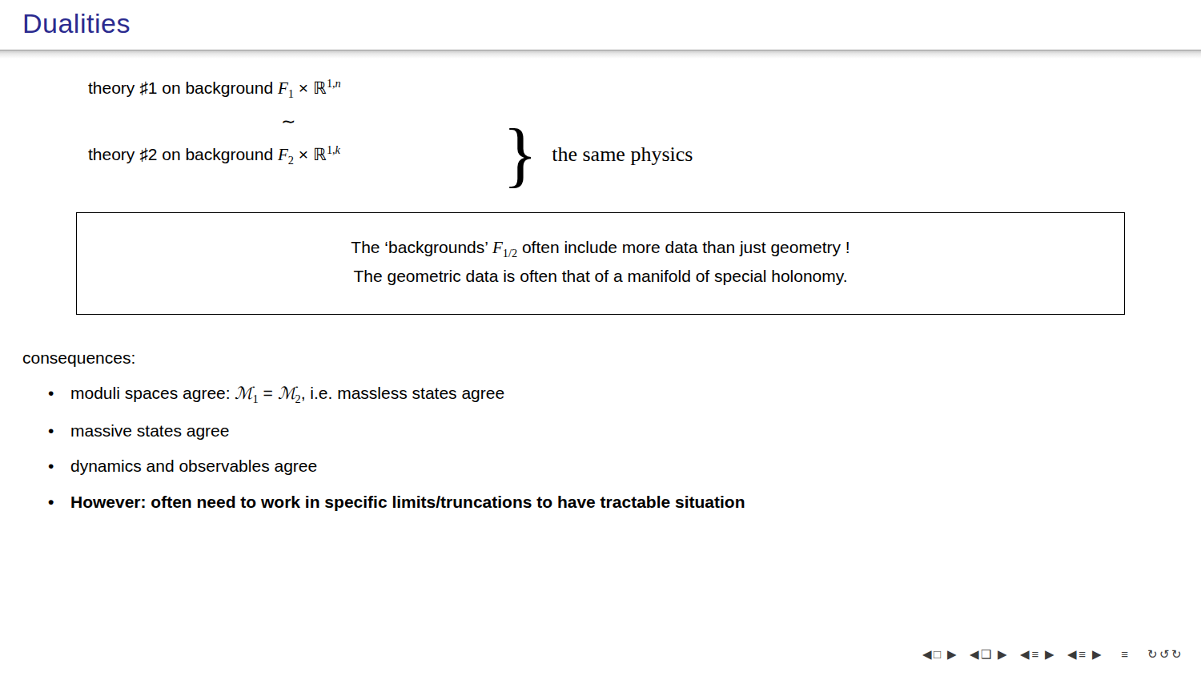Dualities
theory ♯1 on background F1 × ℝ1,n
∼
theory ♯2 on background F2 × ℝ1,k
}the same physics
The ‘backgrounds’ F1/2 often include more data than just geometry !
The geometric data is often that of a manifold of special holonomy.
consequences:
moduli spaces agree: ℳ1 = ℳ2, i.e. massless states agree
massive states agree
dynamics and observables agree
However: often need to work in specific limits/truncations to have tractable situation
◀□ ▶◀❑ ▶◀≡ ▶◀≡ ▶≡↻↺↻